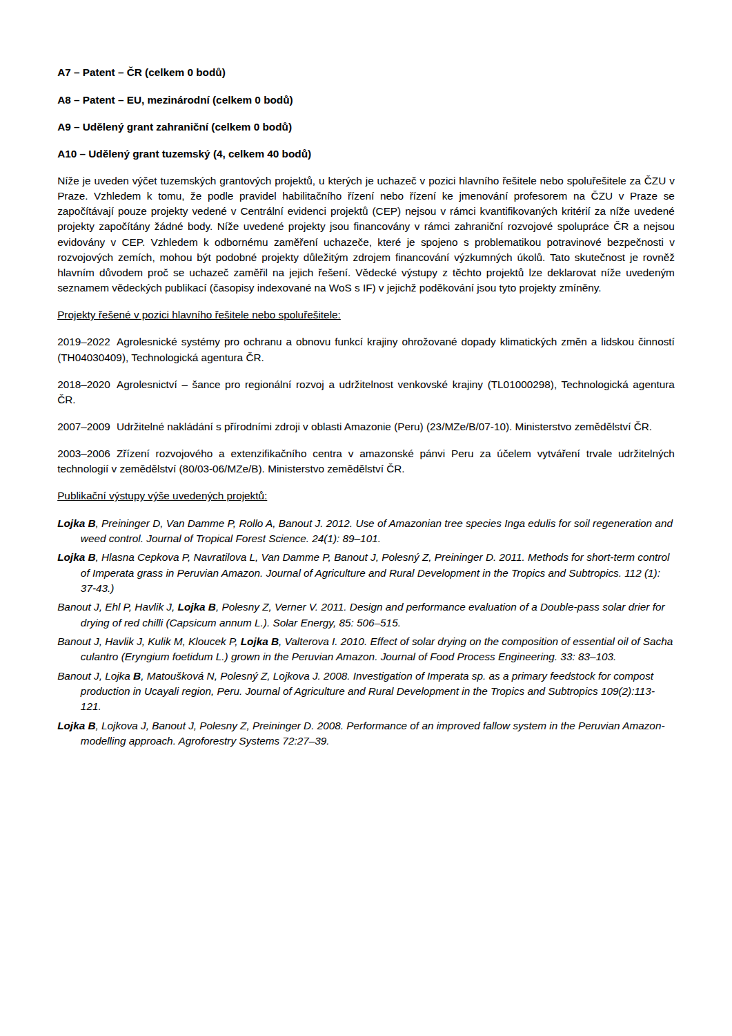A7 – Patent – ČR (celkem 0 bodů)
A8 – Patent – EU, mezinárodní (celkem 0 bodů)
A9 – Udělený grant zahraniční (celkem 0 bodů)
A10 – Udělený grant tuzemský (4, celkem 40 bodů)
Níže je uveden výčet tuzemských grantových projektů, u kterých je uchazeč v pozici hlavního řešitele nebo spoluřešitele za ČZU v Praze. Vzhledem k tomu, že podle pravidel habilitačního řízení nebo řízení ke jmenování profesorem na ČZU v Praze se započítávají pouze projekty vedené v Centrální evidenci projektů (CEP) nejsou v rámci kvantifikovaných kritérií za níže uvedené projekty započítány žádné body. Níže uvedené projekty jsou financovány v rámci zahraniční rozvojové spolupráce ČR a nejsou evidovány v CEP. Vzhledem k odbornému zaměření uchazeče, které je spojeno s problematikou potravinové bezpečnosti v rozvojových zemích, mohou být podobné projekty důležitým zdrojem financování výzkumných úkolů. Tato skutečnost je rovněž hlavním důvodem proč se uchazeč zaměřil na jejich řešení. Vědecké výstupy z těchto projektů lze deklarovat níže uvedeným seznamem vědeckých publikací (časopisy indexované na WoS s IF) v jejichž poděkování jsou tyto projekty zmíněny.
Projekty řešené v pozici hlavního řešitele nebo spoluřešitele:
2019–2022 Agrolesnické systémy pro ochranu a obnovu funkcí krajiny ohrožované dopady klimatických změn a lidskou činností (TH04030409), Technologická agentura ČR.
2018–2020 Agrolesnictví – šance pro regionální rozvoj a udržitelnost venkovské krajiny (TL01000298), Technologická agentura ČR.
2007–2009 Udržitelné nakládání s přírodními zdroji v oblasti Amazonie (Peru) (23/MZe/B/07-10). Ministerstvo zemědělství ČR.
2003–2006 Zřízení rozvojového a extenzifikačního centra v amazonské pánvi Peru za účelem vytváření trvale udržitelných technologií v zemědělství (80/03-06/MZe/B). Ministerstvo zemědělství ČR.
Publikační výstupy výše uvedených projektů:
Lojka B, Preininger D, Van Damme P, Rollo A, Banout J. 2012. Use of Amazonian tree species Inga edulis for soil regeneration and weed control. Journal of Tropical Forest Science. 24(1): 89–101.
Lojka B, Hlasna Cepkova P, Navratilova L, Van Damme P, Banout J, Polesný Z, Preininger D. 2011. Methods for short-term control of Imperata grass in Peruvian Amazon. Journal of Agriculture and Rural Development in the Tropics and Subtropics. 112 (1): 37-43.)
Banout J, Ehl P, Havlik J, Lojka B, Polesny Z, Verner V. 2011. Design and performance evaluation of a Double-pass solar drier for drying of red chilli (Capsicum annum L.). Solar Energy, 85: 506–515.
Banout J, Havlik J, Kulik M, Kloucek P, Lojka B, Valterova I. 2010. Effect of solar drying on the composition of essential oil of Sacha culantro (Eryngium foetidum L.) grown in the Peruvian Amazon. Journal of Food Process Engineering. 33: 83–103.
Banout J, Lojka B, Matoušková N, Polesný Z, Lojkova J. 2008. Investigation of Imperata sp. as a primary feedstock for compost production in Ucayali region, Peru. Journal of Agriculture and Rural Development in the Tropics and Subtropics 109(2):113-121.
Lojka B, Lojkova J, Banout J, Polesny Z, Preininger D. 2008. Performance of an improved fallow system in the Peruvian Amazon-modelling approach. Agroforestry Systems 72:27–39.